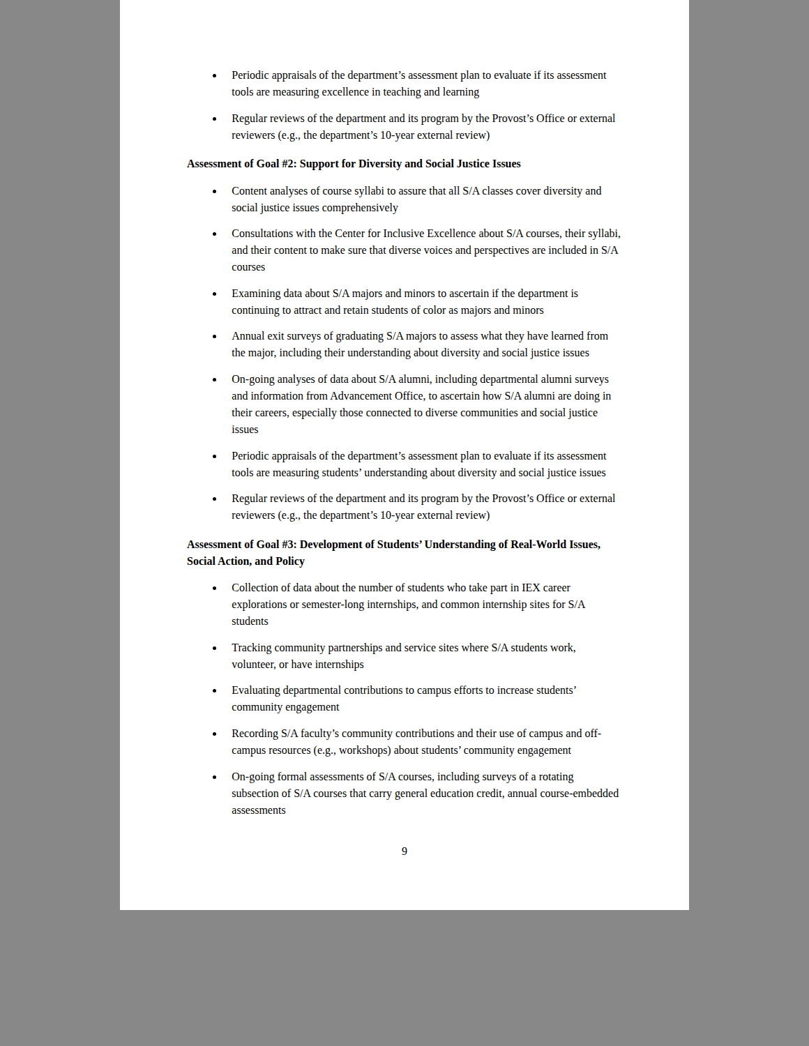Periodic appraisals of the department’s assessment plan to evaluate if its assessment tools are measuring excellence in teaching and learning
Regular reviews of the department and its program by the Provost’s Office or external reviewers (e.g., the department’s 10-year external review)
Assessment of Goal #2: Support for Diversity and Social Justice Issues
Content analyses of course syllabi to assure that all S/A classes cover diversity and social justice issues comprehensively
Consultations with the Center for Inclusive Excellence about S/A courses, their syllabi, and their content to make sure that diverse voices and perspectives are included in S/A courses
Examining data about S/A majors and minors to ascertain if the department is continuing to attract and retain students of color as majors and minors
Annual exit surveys of graduating S/A majors to assess what they have learned from the major, including their understanding about diversity and social justice issues
On-going analyses of data about S/A alumni, including departmental alumni surveys and information from Advancement Office, to ascertain how S/A alumni are doing in their careers, especially those connected to diverse communities and social justice issues
Periodic appraisals of the department’s assessment plan to evaluate if its assessment tools are measuring students’ understanding about diversity and social justice issues
Regular reviews of the department and its program by the Provost’s Office or external reviewers (e.g., the department’s 10-year external review)
Assessment of Goal #3: Development of Students’ Understanding of Real-World Issues, Social Action, and Policy
Collection of data about the number of students who take part in IEX career explorations or semester-long internships, and common internship sites for S/A students
Tracking community partnerships and service sites where S/A students work, volunteer, or have internships
Evaluating departmental contributions to campus efforts to increase students’ community engagement
Recording S/A faculty’s community contributions and their use of campus and off-campus resources (e.g., workshops) about students’ community engagement
On-going formal assessments of S/A courses, including surveys of a rotating subsection of S/A courses that carry general education credit, annual course-embedded assessments
9